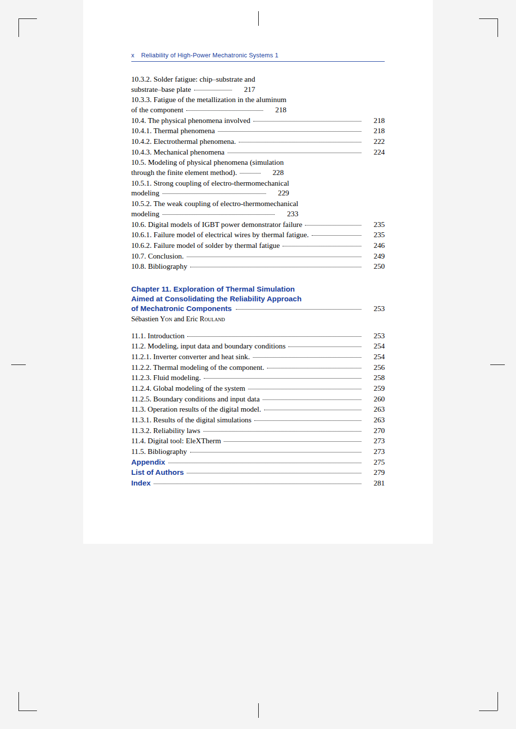x Reliability of High-Power Mechatronic Systems 1
10.3.2. Solder fatigue: chip–substrate and substrate–base plate 217
10.3.3. Fatigue of the metallization in the aluminum of the component 218
10.4. The physical phenomena involved 218
10.4.1. Thermal phenomena 218
10.4.2. Electrothermal phenomena. 222
10.4.3. Mechanical phenomena 224
10.5. Modeling of physical phenomena (simulation through the finite element method). 228
10.5.1. Strong coupling of electro-thermomechanical modeling 229
10.5.2. The weak coupling of electro-thermomechanical modeling 233
10.6. Digital models of IGBT power demonstrator failure 235
10.6.1. Failure model of electrical wires by thermal fatigue. 235
10.6.2. Failure model of solder by thermal fatigue 246
10.7. Conclusion. 249
10.8. Bibliography 250
Chapter 11. Exploration of Thermal Simulation
Aimed at Consolidating the Reliability Approach
of Mechatronic Components 253
Sébastien Yon and Eric Rouland
11.1. Introduction 253
11.2. Modeling, input data and boundary conditions 254
11.2.1. Inverter converter and heat sink. 254
11.2.2. Thermal modeling of the component. 256
11.2.3. Fluid modeling. 258
11.2.4. Global modeling of the system 259
11.2.5. Boundary conditions and input data 260
11.3. Operation results of the digital model. 263
11.3.1. Results of the digital simulations 263
11.3.2. Reliability laws 270
11.4. Digital tool: EleXTherm 273
11.5. Bibliography 273
Appendix 275
List of Authors 279
Index 281